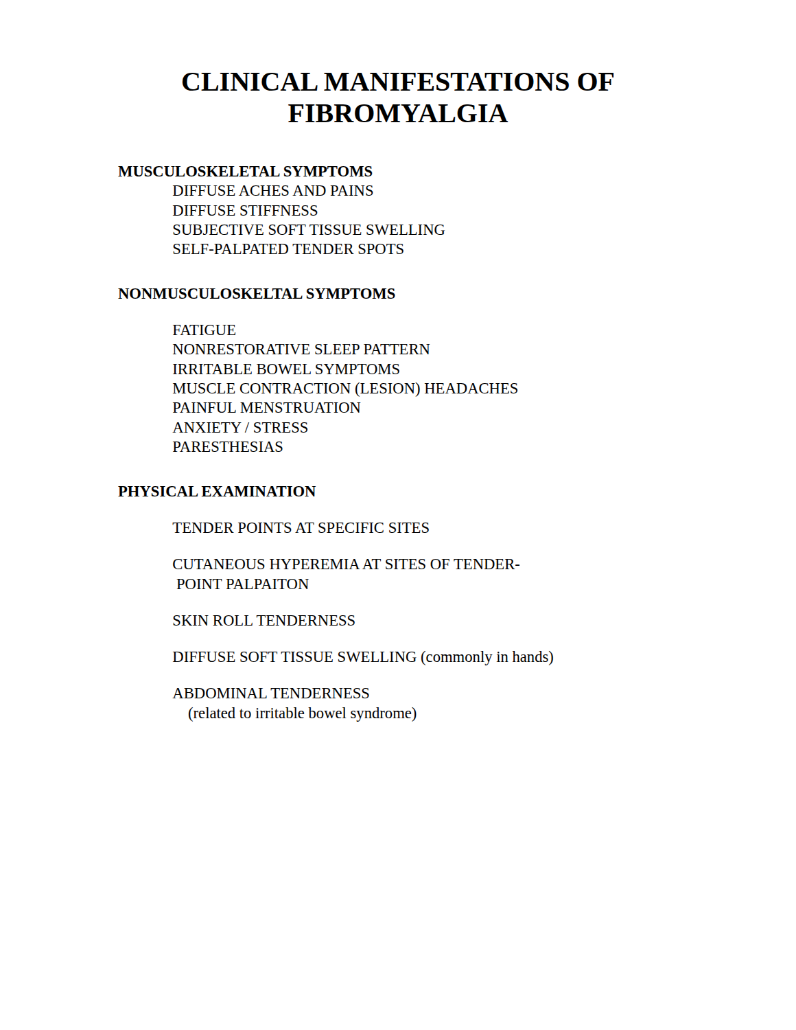CLINICAL MANIFESTATIONS OF FIBROMYALGIA
Musculoskeletal Symptoms
Diffuse aches and pains
Diffuse stiffness
Subjective soft tissue swelling
Self-palpated tender spots
Nonmusculoskeltal Symptoms
Fatigue
Nonrestorative sleep pattern
Irritable bowel symptoms
Muscle contraction (lesion) headaches
Painful menstruation
Anxiety / stress
Paresthesias
Physical Examination
Tender points at specific sites
Cutaneous hyperemia at sites of tender-
point palpaiton
Skin roll tenderness
Diffuse soft tissue swelling (commonly in hands)
Abdominal tenderness(related to irritable bowel syndrome)